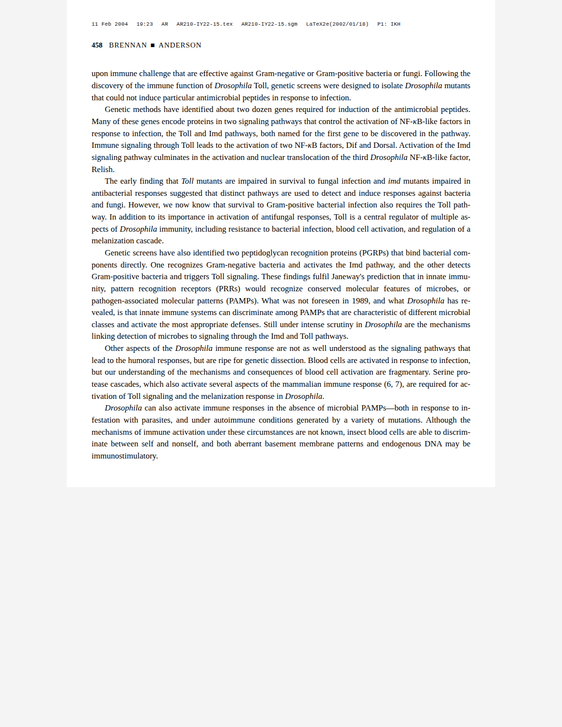11 Feb 200419:23 AR AR210-IY22-15.tex AR210-IY22-15.sgm LaTeX2e(2002/01/18) P1: IKH
458 BRENNAN■ANDERSON
upon immune challenge that are effective against Gram-negative or Gram-positive bacteria or fungi. Following the discovery of the immune function of Drosophila Toll, genetic screens were designed to isolate Drosophila mutants that could not induce particular antimicrobial peptides in response to infection.
Genetic methods have identified about two dozen genes required for induction of the antimicrobial peptides. Many of these genes encode proteins in two signaling pathways that control the activation of NF-κ B-like factors in response to infection, the Toll and Imd pathways, both named for the first gene to be discovered in the pathway. Immune signaling through Toll leads to the activation of two NF-κ B factors, Dif and Dorsal. Activation of the Imd signaling pathway culminates in the activation and nuclear translocation of the third Drosophila NF-κ B-like factor, Relish.
The early finding that Toll mutants are impaired in survival to fungal infection and imd mutants impaired in antibacterial responses suggested that distinct pathways are used to detect and induce responses against bacteria and fungi. However, we now know that survival to Gram-positive bacterial infection also requires the Toll pathway. In addition to its importance in activation of antifungal responses, Toll is a central regulator of multiple aspects of Drosophila immunity, including resistance to bacterial infection, blood cell activation, and regulation of a melanization cascade.
Genetic screens have also identified two peptidoglycan recognition proteins (PGRPs) that bind bacterial components directly. One recognizes Gram-negative bacteria and activates the Imd pathway, and the other detects Gram-positive bacteria and triggers Toll signaling. These findings fulfil Janeway's prediction that in innate immunity, pattern recognition receptors (PRRs) would recognize conserved molecular features of microbes, or pathogen-associated molecular patterns (PAMPs). What was not foreseen in 1989, and what Drosophila has revealed, is that innate immune systems can discriminate among PAMPs that are characteristic of different microbial classes and activate the most appropriate defenses. Still under intense scrutiny in Drosophila are the mechanisms linking detection of microbes to signaling through the Imd and Toll pathways.
Other aspects of the Drosophila immune response are not as well understood as the signaling pathways that lead to the humoral responses, but are ripe for genetic dissection. Blood cells are activated in response to infection, but our understanding of the mechanisms and consequences of blood cell activation are fragmentary. Serine protease cascades, which also activate several aspects of the mammalian immune response (6, 7), are required for activation of Toll signaling and the melanization response in Drosophila.
Drosophila can also activate immune responses in the absence of microbial PAMPs—both in response to infestation with parasites, and under autoimmune conditions generated by a variety of mutations. Although the mechanisms of immune activation under these circumstances are not known, insect blood cells are able to discriminate between self and nonself, and both aberrant basement membrane patterns and endogenous DNA may be immunostimulatory.